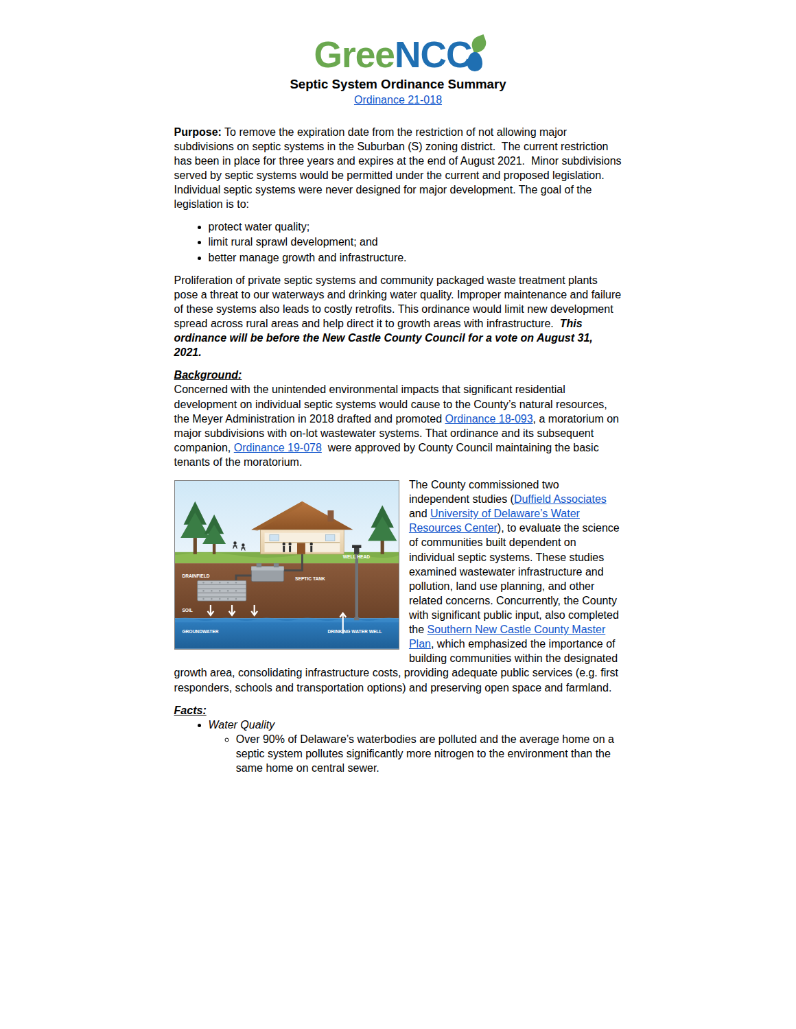Gree NCC
Septic System Ordinance Summary
Ordinance 21-018
Purpose: To remove the expiration date from the restriction of not allowing major subdivisions on septic systems in the Suburban (S) zoning district. The current restriction has been in place for three years and expires at the end of August 2021. Minor subdivisions served by septic systems would be permitted under the current and proposed legislation. Individual septic systems were never designed for major development. The goal of the legislation is to:
protect water quality;
limit rural sprawl development; and
better manage growth and infrastructure.
Proliferation of private septic systems and community packaged waste treatment plants pose a threat to our waterways and drinking water quality. Improper maintenance and failure of these systems also leads to costly retrofits. This ordinance would limit new development spread across rural areas and help direct it to growth areas with infrastructure. This ordinance will be before the New Castle County Council for a vote on August 31, 2021.
Background:
Concerned with the unintended environmental impacts that significant residential development on individual septic systems would cause to the County’s natural resources, the Meyer Administration in 2018 drafted and promoted Ordinance 18-093, a moratorium on major subdivisions with on-lot wastewater systems. That ordinance and its subsequent companion, Ordinance 19-078 were approved by County Council maintaining the basic tenants of the moratorium.
DRAINFIELD SEPTIC TANK SOIL GROUNDWATER WELL HEAD DRINKING WATER WELL
The County commissioned two independent studies (Duffield Associates and University of Delaware’s Water Resources Center), to evaluate the science of communities built dependent on individual septic systems. These studies examined wastewater infrastructure and pollution, land use planning, and other related concerns. Concurrently, the County with significant public input, also completed the Southern New Castle County Master Plan, which emphasized the importance of building communities within the designated growth area, consolidating infrastructure costs, providing adequate public services (e.g. first responders, schools and transportation options) and preserving open space and farmland.
Facts:
Water Quality
Over 90% of Delaware’s waterbodies are polluted and the average home on a septic system pollutes significantly more nitrogen to the environment than the same home on central sewer.